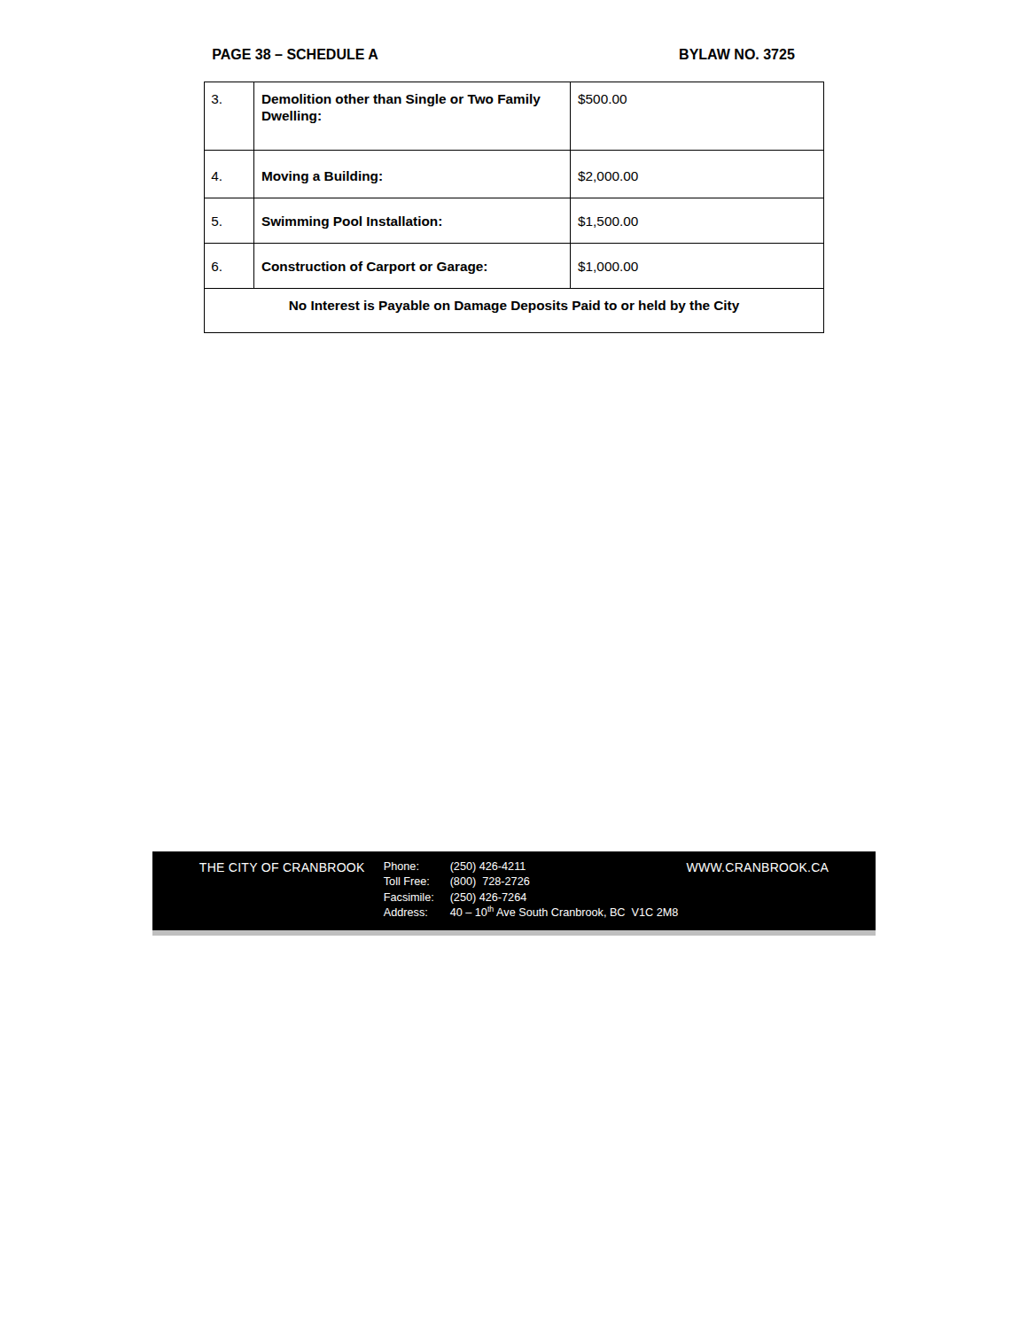PAGE 38 – SCHEDULE A BYLAW NO. 3725
| 3. | Demolition other than Single or Two Family Dwelling: | $500.00 |
| 4. | Moving a Building: | $2,000.00 |
| 5. | Swimming Pool Installation: | $1,500.00 |
| 6. | Construction of Carport or Garage: | $1,000.00 |
| No Interest is Payable on Damage Deposits Paid to or held by the City |
THE CITY OF CRANBROOK
Phone:(250) 426-4211
Toll Free:(800) 728-2726
Facsimile:(250) 426-7264
Address: 40 – 10th Ave South Cranbrook, BC V1C 2M8
WWW.CRANBROOK.CA